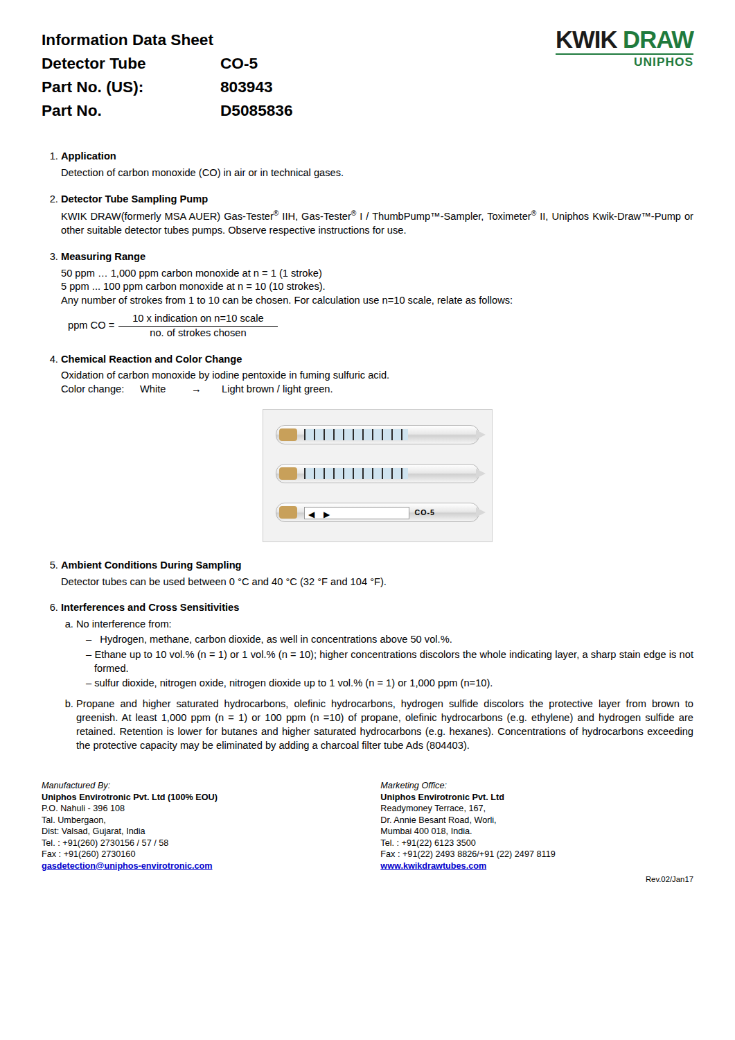| Information Data Sheet | |
| Detector Tube | CO-5 |
| Part No. (US): | 803943 |
| Part No. | D5085836 |
KWIK DRAW
UNIPHOS
Application
Detection of carbon monoxide (CO) in air or in technical gases.
Detector Tube Sampling Pump
KWIK DRAW(formerly MSA AUER) Gas-Tester® IIH, Gas-Tester® I / ThumbPump™-Sampler, Toximeter® II, Uniphos Kwik-Draw™-Pump or other suitable detector tubes pumps. Observe respective instructions for use.
Measuring Range
50 ppm … 1,000 ppm carbon monoxide at n = 1 (1 stroke)
5 ppm ... 100 ppm carbon monoxide at n = 10 (10 strokes).
Any number of strokes from 1 to 10 can be chosen. For calculation use n=10 scale, relate as follows:
ppm CO =
10 x indication on n=10 scale
no. of strokes chosen
Chemical Reaction and Color Change
Oxidation of carbon monoxide by iodine pentoxide in fuming sulfuric acid.
Color change:
White
→
Light brown / light green.
◀ ▶
CO-5
Ambient Conditions During Sampling
Detector tubes can be used between 0 °C and 40 °C (32 °F and 104 °F).
Interferences and Cross Sensitivities
No interference from:
– Hydrogen, methane, carbon dioxide, as well in concentrations above 50 vol.%.
– Ethane up to 10 vol.% (n = 1) or 1 vol.% (n = 10); higher concentrations discolors the whole indicating layer, a sharp stain edge is not formed.
– sulfur dioxide, nitrogen oxide, nitrogen dioxide up to 1 vol.% (n = 1) or 1,000 ppm (n=10).
Propane and higher saturated hydrocarbons, olefinic hydrocarbons, hydrogen sulfide discolors the protective layer from brown to greenish. At least 1,000 ppm (n = 1) or 100 ppm (n =10) of propane, olefinic hydrocarbons (e.g. ethylene) and hydrogen sulfide are retained. Retention is lower for butanes and higher saturated hydrocarbons (e.g. hexanes). Concentrations of hydrocarbons exceeding the protective capacity may be eliminated by adding a charcoal filter tube Ads (804403).
Manufactured By:
Uniphos Envirotronic Pvt. Ltd (100% EOU)
P.O. Nahuli - 396 108
Tal. Umbergaon,
Dist: Valsad, Gujarat, India
Tel. : +91(260) 2730156 / 57 / 58
Fax : +91(260) 2730160
gasdetection@uniphos-envirotronic.com
Marketing Office:
Uniphos Envirotronic Pvt. Ltd
Readymoney Terrace, 167,
Dr. Annie Besant Road, Worli,
Mumbai 400 018, India.
Tel. : +91(22) 6123 3500
Fax : +91(22) 2493 8826/+91 (22) 2497 8119
www.kwikdrawtubes.com
Rev.02/Jan17